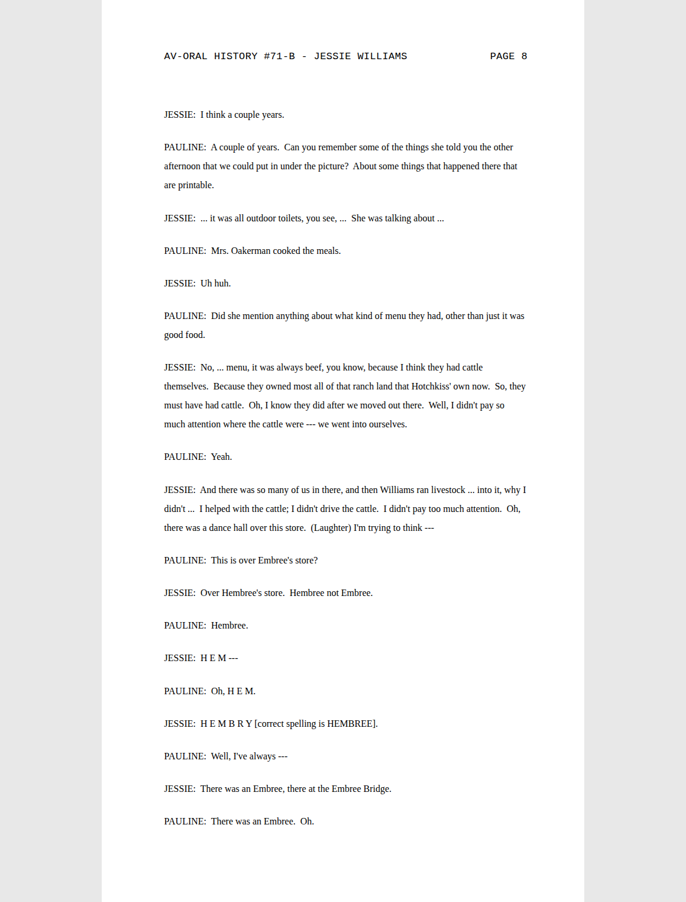AV-ORAL HISTORY #71-B - JESSIE WILLIAMS PAGE 8
JESSIE: I think a couple years.
PAULINE: A couple of years. Can you remember some of the things she told you the other afternoon that we could put in under the picture? About some things that happened there that are printable.
JESSIE: ... it was all outdoor toilets, you see, ... She was talking about ...
PAULINE: Mrs. Oakerman cooked the meals.
JESSIE: Uh huh.
PAULINE: Did she mention anything about what kind of menu they had, other than just it was good food.
JESSIE: No, ... menu, it was always beef, you know, because I think they had cattle themselves. Because they owned most all of that ranch land that Hotchkiss' own now. So, they must have had cattle. Oh, I know they did after we moved out there. Well, I didn't pay so much attention where the cattle were --- we went into ourselves.
PAULINE: Yeah.
JESSIE: And there was so many of us in there, and then Williams ran livestock ... into it, why I didn't ... I helped with the cattle; I didn't drive the cattle. I didn't pay too much attention. Oh, there was a dance hall over this store. (Laughter) I'm trying to think ---
PAULINE: This is over Embree's store?
JESSIE: Over Hembree's store. Hembree not Embree.
PAULINE: Hembree.
JESSIE: H E M ---
PAULINE: Oh, H E M.
JESSIE: H E M B R Y [correct spelling is HEMBREE].
PAULINE: Well, I've always ---
JESSIE: There was an Embree, there at the Embree Bridge.
PAULINE: There was an Embree. Oh.